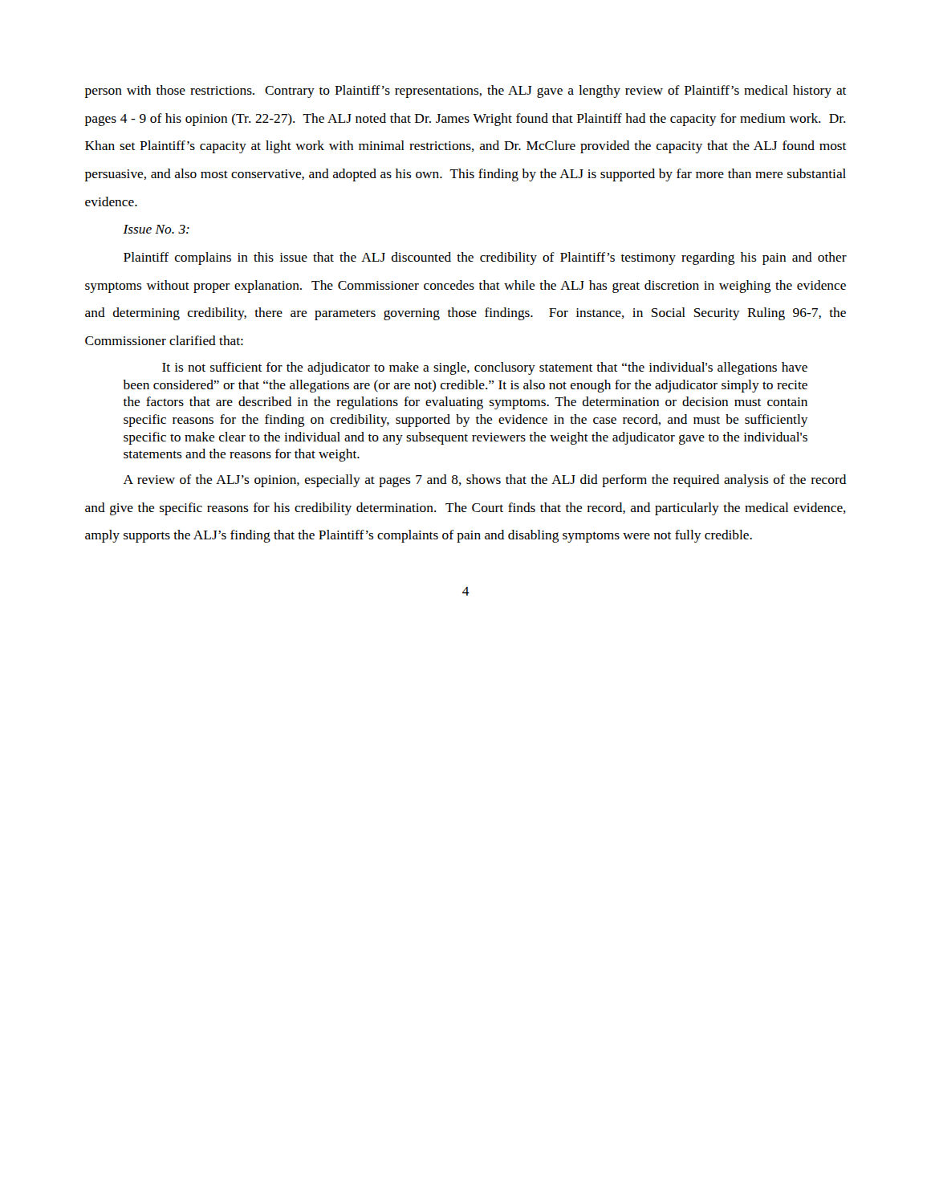person with those restrictions. Contrary to Plaintiff’s representations, the ALJ gave a lengthy review of Plaintiff’s medical history at pages 4 - 9 of his opinion (Tr. 22-27). The ALJ noted that Dr. James Wright found that Plaintiff had the capacity for medium work. Dr. Khan set Plaintiff’s capacity at light work with minimal restrictions, and Dr. McClure provided the capacity that the ALJ found most persuasive, and also most conservative, and adopted as his own. This finding by the ALJ is supported by far more than mere substantial evidence.
Issue No. 3:
Plaintiff complains in this issue that the ALJ discounted the credibility of Plaintiff’s testimony regarding his pain and other symptoms without proper explanation. The Commissioner concedes that while the ALJ has great discretion in weighing the evidence and determining credibility, there are parameters governing those findings. For instance, in Social Security Ruling 96-7, the Commissioner clarified that:
It is not sufficient for the adjudicator to make a single, conclusory statement that “the individual's allegations have been considered” or that “the allegations are (or are not) credible.” It is also not enough for the adjudicator simply to recite the factors that are described in the regulations for evaluating symptoms. The determination or decision must contain specific reasons for the finding on credibility, supported by the evidence in the case record, and must be sufficiently specific to make clear to the individual and to any subsequent reviewers the weight the adjudicator gave to the individual's statements and the reasons for that weight.
A review of the ALJ’s opinion, especially at pages 7 and 8, shows that the ALJ did perform the required analysis of the record and give the specific reasons for his credibility determination. The Court finds that the record, and particularly the medical evidence, amply supports the ALJ’s finding that the Plaintiff’s complaints of pain and disabling symptoms were not fully credible.
4